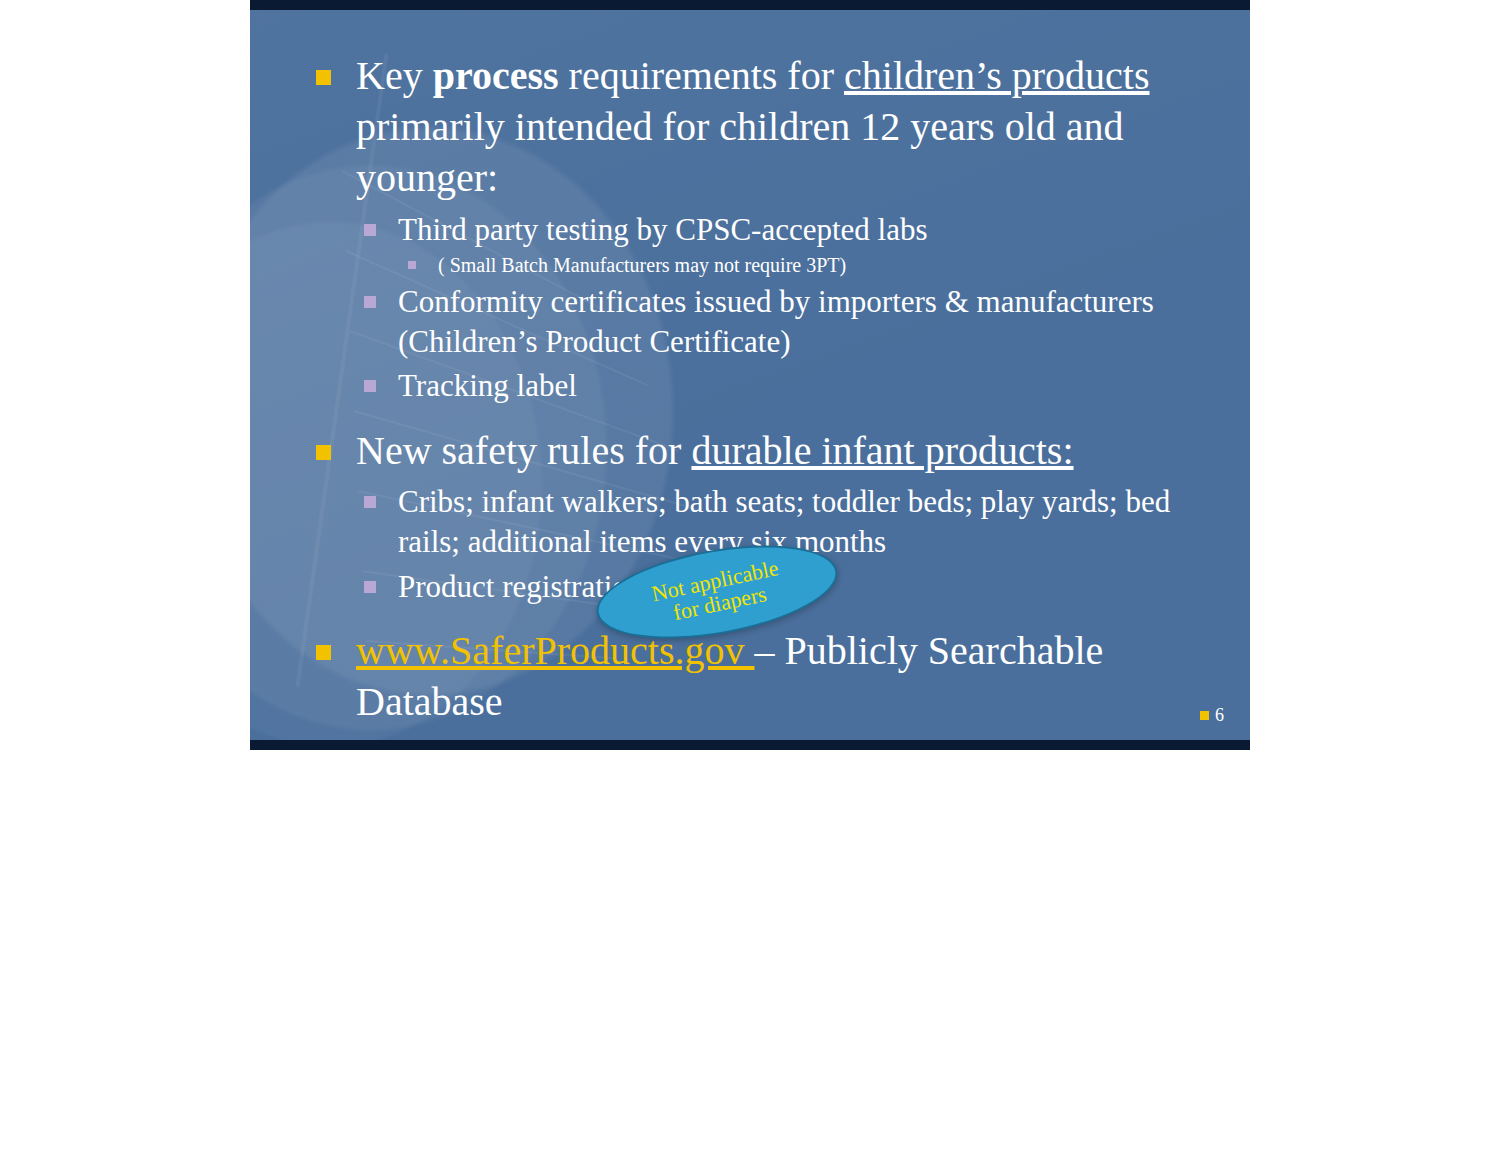Key process requirements for children’s products primarily intended for children 12 years old and younger:
Third party testing by CPSC-accepted labs
( Small Batch Manufacturers may not require 3PT)
Conformity certificates issued by importers & manufacturers (Children’s Product Certificate)
Tracking label
New safety rules for durable infant products:
Cribs; infant walkers; bath seats; toddler beds; play yards; bed rails; additional items every six months
Product registration cards
www.SaferProducts.gov – Publicly Searchable Database
Not applicable
for diapers
6